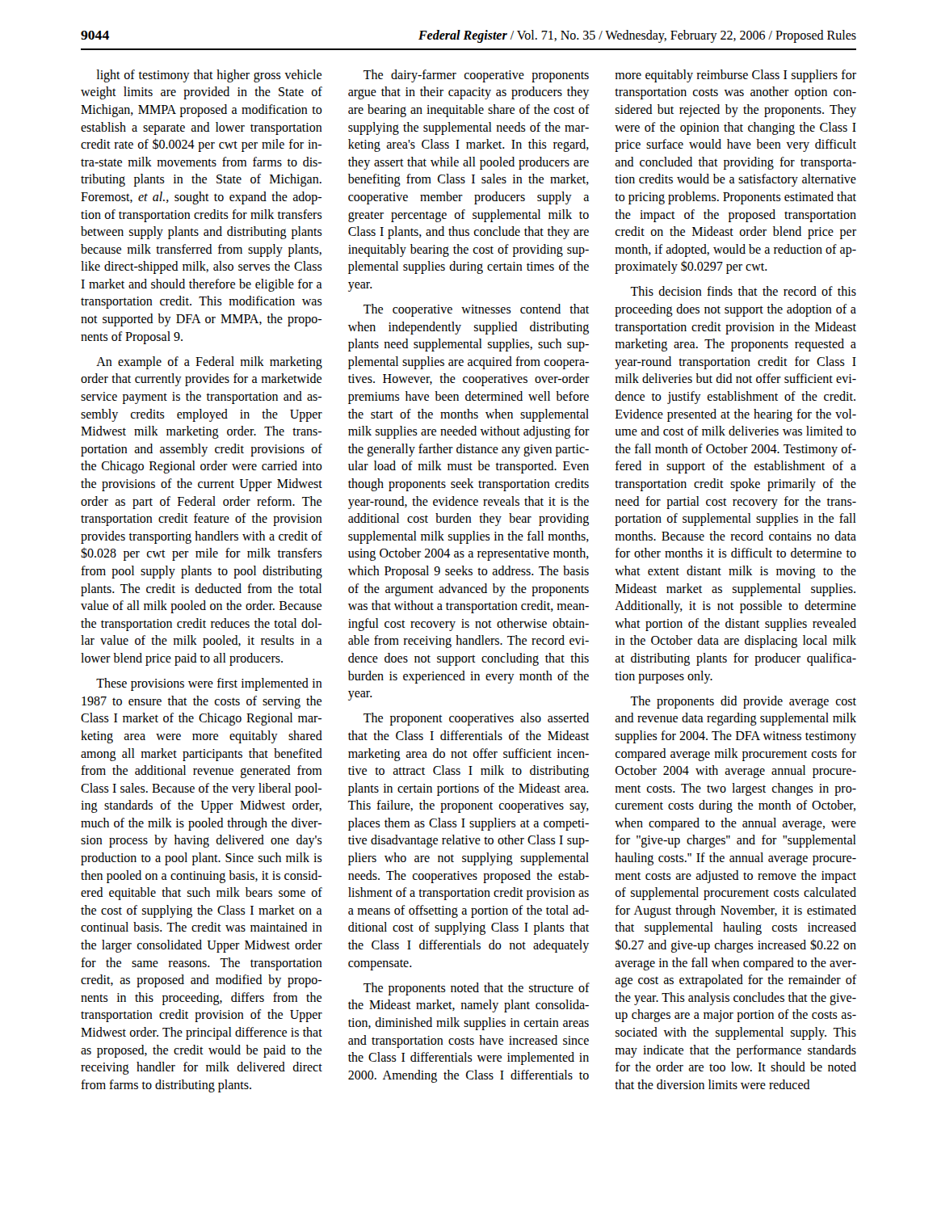9044
Federal Register / Vol. 71, No. 35 / Wednesday, February 22, 2006 / Proposed Rules
light of testimony that higher gross vehicle weight limits are provided in the State of Michigan, MMPA proposed a modification to establish a separate and lower transportation credit rate of $0.0024 per cwt per mile for intra-state milk movements from farms to distributing plants in the State of Michigan. Foremost, et al., sought to expand the adoption of transportation credits for milk transfers between supply plants and distributing plants because milk transferred from supply plants, like direct-shipped milk, also serves the Class I market and should therefore be eligible for a transportation credit. This modification was not supported by DFA or MMPA, the proponents of Proposal 9.
An example of a Federal milk marketing order that currently provides for a marketwide service payment is the transportation and assembly credits employed in the Upper Midwest milk marketing order. The transportation and assembly credit provisions of the Chicago Regional order were carried into the provisions of the current Upper Midwest order as part of Federal order reform. The transportation credit feature of the provision provides transporting handlers with a credit of $0.028 per cwt per mile for milk transfers from pool supply plants to pool distributing plants. The credit is deducted from the total value of all milk pooled on the order. Because the transportation credit reduces the total dollar value of the milk pooled, it results in a lower blend price paid to all producers.
These provisions were first implemented in 1987 to ensure that the costs of serving the Class I market of the Chicago Regional marketing area were more equitably shared among all market participants that benefited from the additional revenue generated from Class I sales. Because of the very liberal pooling standards of the Upper Midwest order, much of the milk is pooled through the diversion process by having delivered one day's production to a pool plant. Since such milk is then pooled on a continuing basis, it is considered equitable that such milk bears some of the cost of supplying the Class I market on a continual basis. The credit was maintained in the larger consolidated Upper Midwest order for the same reasons. The transportation credit, as proposed and modified by proponents in this proceeding, differs from the transportation credit provision of the Upper Midwest order. The principal difference is that as proposed, the credit would be paid to the receiving handler for milk delivered direct from farms to distributing plants.
The dairy-farmer cooperative proponents argue that in their capacity as producers they are bearing an inequitable share of the cost of supplying the supplemental needs of the marketing area's Class I market. In this regard, they assert that while all pooled producers are benefiting from Class I sales in the market, cooperative member producers supply a greater percentage of supplemental milk to Class I plants, and thus conclude that they are inequitably bearing the cost of providing supplemental supplies during certain times of the year.
The cooperative witnesses contend that when independently supplied distributing plants need supplemental supplies, such supplemental supplies are acquired from cooperatives. However, the cooperatives over-order premiums have been determined well before the start of the months when supplemental milk supplies are needed without adjusting for the generally farther distance any given particular load of milk must be transported. Even though proponents seek transportation credits year-round, the evidence reveals that it is the additional cost burden they bear providing supplemental milk supplies in the fall months, using October 2004 as a representative month, which Proposal 9 seeks to address. The basis of the argument advanced by the proponents was that without a transportation credit, meaningful cost recovery is not otherwise obtainable from receiving handlers. The record evidence does not support concluding that this burden is experienced in every month of the year.
The proponent cooperatives also asserted that the Class I differentials of the Mideast marketing area do not offer sufficient incentive to attract Class I milk to distributing plants in certain portions of the Mideast area. This failure, the proponent cooperatives say, places them as Class I suppliers at a competitive disadvantage relative to other Class I suppliers who are not supplying supplemental needs. The cooperatives proposed the establishment of a transportation credit provision as a means of offsetting a portion of the total additional cost of supplying Class I plants that the Class I differentials do not adequately compensate.
The proponents noted that the structure of the Mideast market, namely plant consolidation, diminished milk supplies in certain areas and transportation costs have increased since the Class I differentials were implemented in 2000. Amending the Class I differentials to more equitably reimburse Class I suppliers for transportation costs was another option considered but rejected by the proponents. They were of the opinion that changing the Class I price surface would have been very difficult and concluded that providing for transportation credits would be a satisfactory alternative to pricing problems. Proponents estimated that the impact of the proposed transportation credit on the Mideast order blend price per month, if adopted, would be a reduction of approximately $0.0297 per cwt.
This decision finds that the record of this proceeding does not support the adoption of a transportation credit provision in the Mideast marketing area. The proponents requested a year-round transportation credit for Class I milk deliveries but did not offer sufficient evidence to justify establishment of the credit. Evidence presented at the hearing for the volume and cost of milk deliveries was limited to the fall month of October 2004. Testimony offered in support of the establishment of a transportation credit spoke primarily of the need for partial cost recovery for the transportation of supplemental supplies in the fall months. Because the record contains no data for other months it is difficult to determine to what extent distant milk is moving to the Mideast market as supplemental supplies. Additionally, it is not possible to determine what portion of the distant supplies revealed in the October data are displacing local milk at distributing plants for producer qualification purposes only.
The proponents did provide average cost and revenue data regarding supplemental milk supplies for 2004. The DFA witness testimony compared average milk procurement costs for October 2004 with average annual procurement costs. The two largest changes in procurement costs during the month of October, when compared to the annual average, were for ''give-up charges'' and for ''supplemental hauling costs.'' If the annual average procurement costs are adjusted to remove the impact of supplemental procurement costs calculated for August through November, it is estimated that supplemental hauling costs increased $0.27 and give-up charges increased $0.22 on average in the fall when compared to the average cost as extrapolated for the remainder of the year. This analysis concludes that the give-up charges are a major portion of the costs associated with the supplemental supply. This may indicate that the performance standards for the order are too low. It should be noted that the diversion limits were reduced